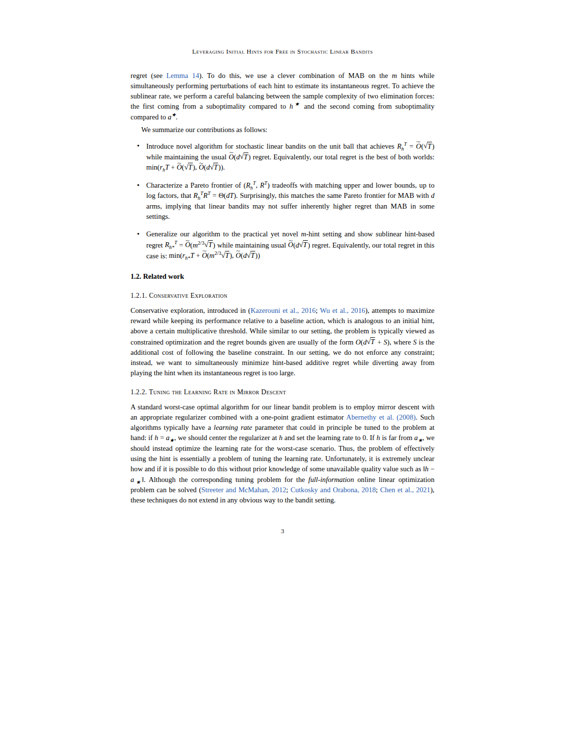Leveraging Initial Hints for Free in Stochastic Linear Bandits
regret (see Lemma 14). To do this, we use a clever combination of MAB on the m hints while simultaneously performing perturbations of each hint to estimate its instantaneous regret. To achieve the sublinear rate, we perform a careful balancing between the sample complexity of two elimination forces: the first coming from a suboptimality compared to h★ and the second coming from suboptimality compared to a★.
We summarize our contributions as follows:
Introduce novel algorithm for stochastic linear bandits on the unit ball that achieves RhT = O(T) while maintaining the usual O(dT) regret. Equivalently, our total regret is the best of both worlds: min(rhT + O(T), O(dT)).
Characterize a Pareto frontier of (RhT, RT) tradeoffs with matching upper and lower bounds, up to log factors, that RhTRT = Θ(dT). Surprisingly, this matches the same Pareto frontier for MAB with d arms, implying that linear bandits may not suffer inherently higher regret than MAB in some settings.
Generalize our algorithm to the practical yet novel m-hint setting and show sublinear hint-based regret Rh*T = O(m2/3T) while maintaining usual O(dT) regret. Equivalently, our total regret in this case is: min(rh*T + O(m2/3T), O(dT))
1.2. Related work
1.2.1. Conservative Exploration
Conservative exploration, introduced in (Kazerouni et al., 2016; Wu et al., 2016), attempts to maximize reward while keeping its performance relative to a baseline action, which is analogous to an initial hint, above a certain multiplicative threshold. While similar to our setting, the problem is typically viewed as constrained optimization and the regret bounds given are usually of the form O(dT + S), where S is the additional cost of following the baseline constraint. In our setting, we do not enforce any constraint; instead, we want to simultaneously minimize hint-based additive regret while diverting away from playing the hint when its instantaneous regret is too large.
1.2.2. Tuning the Learning Rate in Mirror Descent
A standard worst-case optimal algorithm for our linear bandit problem is to employ mirror descent with an appropriate regularizer combined with a one-point gradient estimator Abernethy et al. (2008). Such algorithms typically have a learning rate parameter that could in principle be tuned to the problem at hand: if h = a★, we should center the regularizer at h and set the learning rate to 0. If h is far from a★, we should instead optimize the learning rate for the worst-case scenario. Thus, the problem of effectively using the hint is essentially a problem of tuning the learning rate. Unfortunately, it is extremely unclear how and if it is possible to do this without prior knowledge of some unavailable quality value such as ‖h − a★‖. Although the corresponding tuning problem for the full-information online linear optimization problem can be solved (Streeter and McMahan, 2012; Cutkosky and Orabona, 2018; Chen et al., 2021), these techniques do not extend in any obvious way to the bandit setting.
3